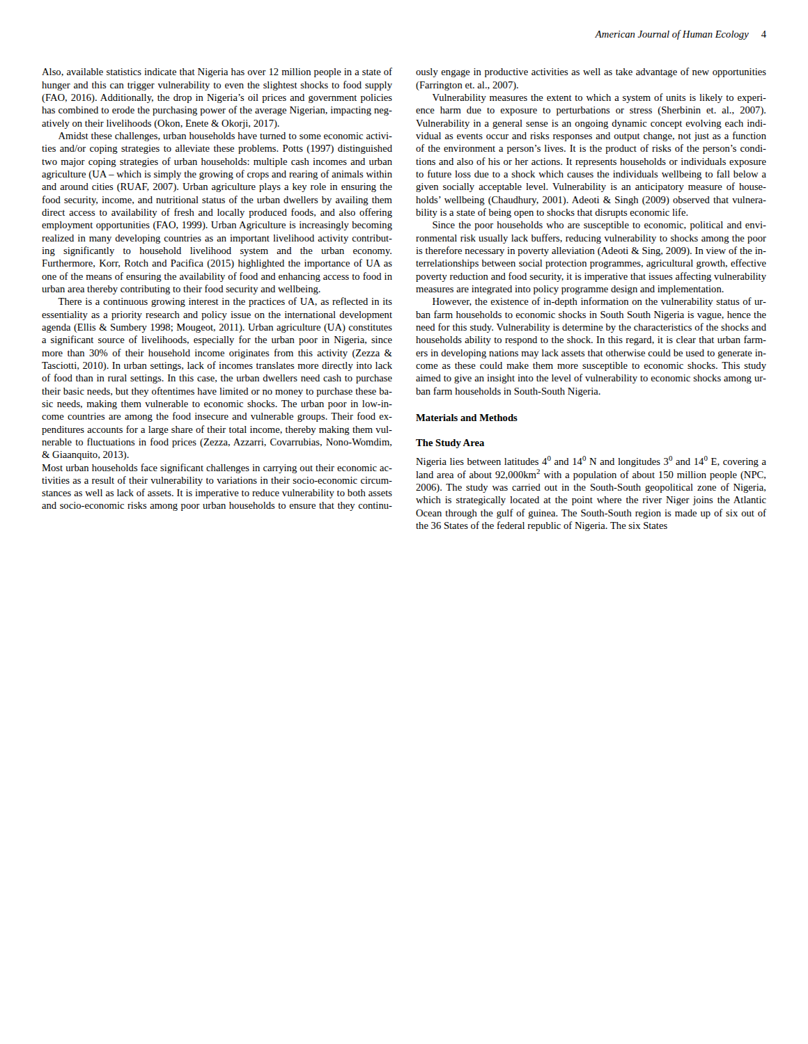American Journal of Human Ecology 4
Also, available statistics indicate that Nigeria has over 12 million people in a state of hunger and this can trigger vulnerability to even the slightest shocks to food supply (FAO, 2016). Additionally, the drop in Nigeria’s oil prices and government policies has combined to erode the purchasing power of the average Nigerian, impacting negatively on their livelihoods (Okon, Enete & Okorji, 2017).
Amidst these challenges, urban households have turned to some economic activities and/or coping strategies to alleviate these problems. Potts (1997) distinguished two major coping strategies of urban households: multiple cash incomes and urban agriculture (UA – which is simply the growing of crops and rearing of animals within and around cities (RUAF, 2007). Urban agriculture plays a key role in ensuring the food security, income, and nutritional status of the urban dwellers by availing them direct access to availability of fresh and locally produced foods, and also offering employment opportunities (FAO, 1999). Urban Agriculture is increasingly becoming realized in many developing countries as an important livelihood activity contributing significantly to household livelihood system and the urban economy. Furthermore, Korr, Rotch and Pacifica (2015) highlighted the importance of UA as one of the means of ensuring the availability of food and enhancing access to food in urban area thereby contributing to their food security and wellbeing.
There is a continuous growing interest in the practices of UA, as reflected in its essentiality as a priority research and policy issue on the international development agenda (Ellis & Sumbery 1998; Mougeot, 2011). Urban agriculture (UA) constitutes a significant source of livelihoods, especially for the urban poor in Nigeria, since more than 30% of their household income originates from this activity (Zezza & Tasciotti, 2010). In urban settings, lack of incomes translates more directly into lack of food than in rural settings. In this case, the urban dwellers need cash to purchase their basic needs, but they oftentimes have limited or no money to purchase these basic needs, making them vulnerable to economic shocks. The urban poor in low-income countries are among the food insecure and vulnerable groups. Their food expenditures accounts for a large share of their total income, thereby making them vulnerable to fluctuations in food prices (Zezza, Azzarri, Covarrubias, Nono-Womdim, & Giaanquito, 2013).
Most urban households face significant challenges in carrying out their economic activities as a result of their vulnerability to variations in their socio-economic circumstances as well as lack of assets. It is imperative to reduce vulnerability to both assets and socio-economic risks among poor urban households to ensure that they continuously engage in productive activities as well as take advantage of new opportunities (Farrington et. al., 2007).
Vulnerability measures the extent to which a system of units is likely to experience harm due to exposure to perturbations or stress (Sherbinin et. al., 2007). Vulnerability in a general sense is an ongoing dynamic concept evolving each individual as events occur and risks responses and output change, not just as a function of the environment a person’s lives. It is the product of risks of the person’s conditions and also of his or her actions. It represents households or individuals exposure to future loss due to a shock which causes the individuals wellbeing to fall below a given socially acceptable level. Vulnerability is an anticipatory measure of households’ wellbeing (Chaudhury, 2001). Adeoti & Singh (2009) observed that vulnerability is a state of being open to shocks that disrupts economic life.
Since the poor households who are susceptible to economic, political and environmental risk usually lack buffers, reducing vulnerability to shocks among the poor is therefore necessary in poverty alleviation (Adeoti & Sing, 2009). In view of the interrelationships between social protection programmes, agricultural growth, effective poverty reduction and food security, it is imperative that issues affecting vulnerability measures are integrated into policy programme design and implementation.
However, the existence of in-depth information on the vulnerability status of urban farm households to economic shocks in South South Nigeria is vague, hence the need for this study. Vulnerability is determine by the characteristics of the shocks and households ability to respond to the shock. In this regard, it is clear that urban farmers in developing nations may lack assets that otherwise could be used to generate income as these could make them more susceptible to economic shocks. This study aimed to give an insight into the level of vulnerability to economic shocks among urban farm households in South-South Nigeria.
Materials and Methods
The Study Area
Nigeria lies between latitudes 40 and 140 N and longitudes 30 and 140 E, covering a land area of about 92,000km2 with a population of about 150 million people (NPC, 2006). The study was carried out in the South-South geopolitical zone of Nigeria, which is strategically located at the point where the river Niger joins the Atlantic Ocean through the gulf of guinea. The South-South region is made up of six out of the 36 States of the federal republic of Nigeria. The six States